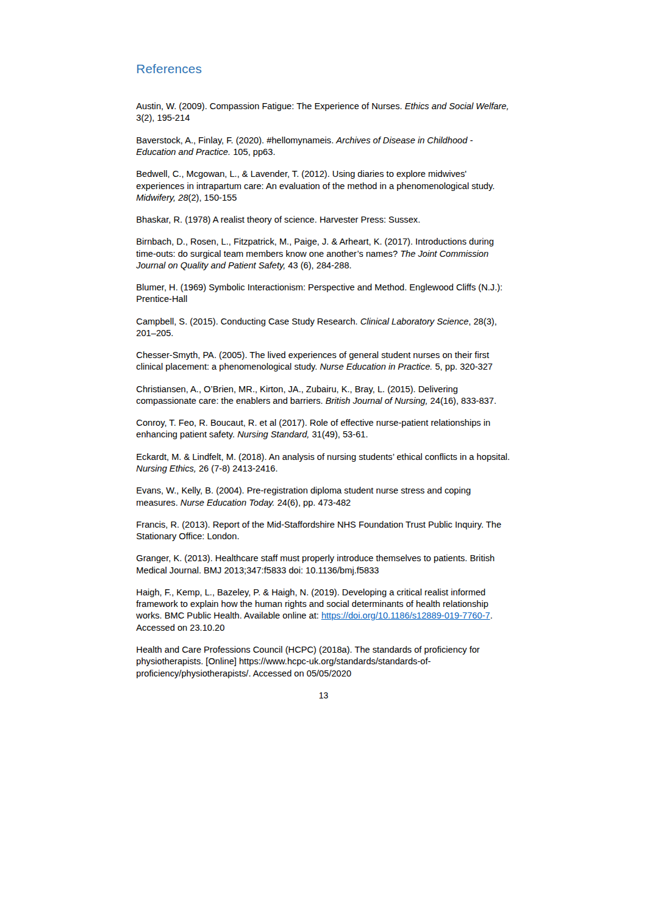References
Austin, W. (2009). Compassion Fatigue: The Experience of Nurses. Ethics and Social Welfare, 3(2), 195-214
Baverstock, A., Finlay, F. (2020). #hellomynameis. Archives of Disease in Childhood - Education and Practice. 105, pp63.
Bedwell, C., Mcgowan, L., & Lavender, T. (2012). Using diaries to explore midwives' experiences in intrapartum care: An evaluation of the method in a phenomenological study. Midwifery, 28(2), 150-155
Bhaskar, R. (1978) A realist theory of science. Harvester Press: Sussex.
Birnbach, D., Rosen, L., Fitzpatrick, M., Paige, J. & Arheart, K. (2017). Introductions during time-outs: do surgical team members know one another’s names? The Joint Commission Journal on Quality and Patient Safety, 43 (6), 284-288.
Blumer, H. (1969) Symbolic Interactionism: Perspective and Method. Englewood Cliffs (N.J.): Prentice-Hall
Campbell, S. (2015). Conducting Case Study Research. Clinical Laboratory Science, 28(3), 201–205.
Chesser-Smyth, PA. (2005). The lived experiences of general student nurses on their first clinical placement: a phenomenological study. Nurse Education in Practice. 5, pp. 320-327
Christiansen, A., O’Brien, MR., Kirton, JA., Zubairu, K., Bray, L. (2015). Delivering compassionate care: the enablers and barriers. British Journal of Nursing, 24(16), 833-837.
Conroy, T. Feo, R. Boucaut, R. et al (2017). Role of effective nurse-patient relationships in enhancing patient safety. Nursing Standard, 31(49), 53-61.
Eckardt, M. & Lindfelt, M. (2018). An analysis of nursing students’ ethical conflicts in a hopsital. Nursing Ethics, 26 (7-8) 2413-2416.
Evans, W., Kelly, B. (2004). Pre-registration diploma student nurse stress and coping measures. Nurse Education Today. 24(6), pp. 473-482
Francis, R. (2013). Report of the Mid-Staffordshire NHS Foundation Trust Public Inquiry. The Stationary Office: London.
Granger, K. (2013). Healthcare staff must properly introduce themselves to patients. British Medical Journal. BMJ 2013;347:f5833 doi: 10.1136/bmj.f5833
Haigh, F., Kemp, L., Bazeley, P. & Haigh, N. (2019). Developing a critical realist informed framework to explain how the human rights and social determinants of health relationship works. BMC Public Health. Available online at: https://doi.org/10.1186/s12889-019-7760-7. Accessed on 23.10.20
Health and Care Professions Council (HCPC) (2018a). The standards of proficiency for physiotherapists. [Online] https://www.hcpc-uk.org/standards/standards-of-proficiency/physiotherapists/. Accessed on 05/05/2020
13